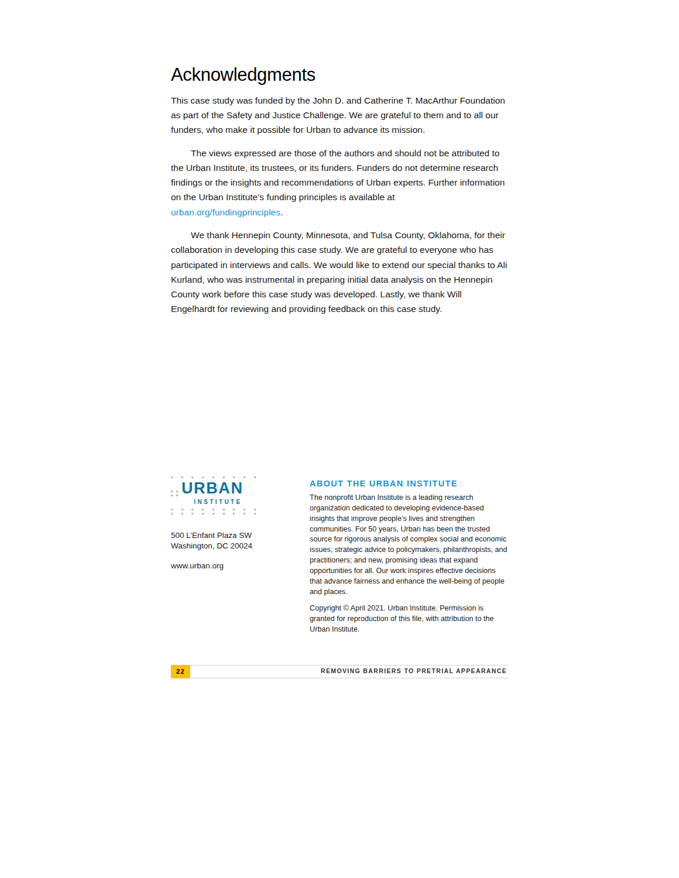Acknowledgments
This case study was funded by the John D. and Catherine T. MacArthur Foundation as part of the Safety and Justice Challenge. We are grateful to them and to all our funders, who make it possible for Urban to advance its mission.
The views expressed are those of the authors and should not be attributed to the Urban Institute, its trustees, or its funders. Funders do not determine research findings or the insights and recommendations of Urban experts. Further information on the Urban Institute’s funding principles is available at urban.org/fundingprinciples.
We thank Hennepin County, Minnesota, and Tulsa County, Oklahoma, for their collaboration in developing this case study. We are grateful to everyone who has participated in interviews and calls. We would like to extend our special thanks to Ali Kurland, who was instrumental in preparing initial data analysis on the Hennepin County work before this case study was developed. Lastly, we thank Will Engelhardt for reviewing and providing feedback on this case study.
URBAN
INSTITUTE
500 L’Enfant Plaza SW
Washington, DC 20024 www.urban.org
About the Urban Institute
The nonprofit Urban Institute is a leading research organization dedicated to developing evidence-based insights that improve people’s lives and strengthen communities. For 50 years, Urban has been the trusted source for rigorous analysis of complex social and economic issues; strategic advice to policymakers, philanthropists, and practitioners; and new, promising ideas that expand opportunities for all. Our work inspires effective decisions that advance fairness and enhance the well-being of people and places.
Copyright © April 2021. Urban Institute. Permission is granted for reproduction of this file, with attribution to the Urban Institute.
22
Removing Barriers to Pretrial Appearance